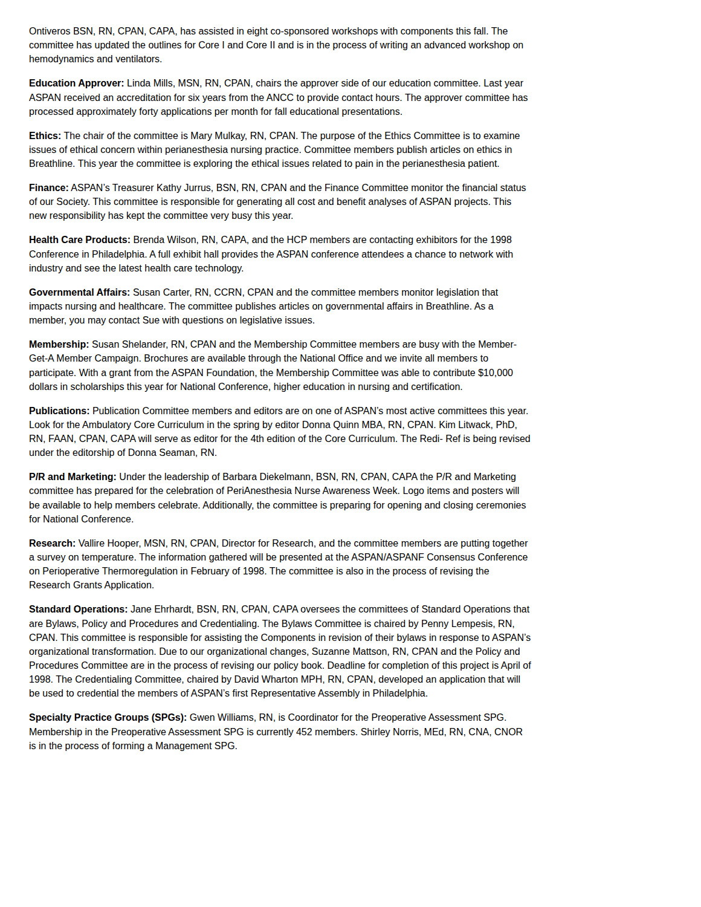Ontiveros BSN, RN, CPAN, CAPA, has assisted in eight co-sponsored workshops with components this fall. The committee has updated the outlines for Core I and Core II and is in the process of writing an advanced workshop on hemodynamics and ventilators.
Education Approver: Linda Mills, MSN, RN, CPAN, chairs the approver side of our education committee. Last year ASPAN received an accreditation for six years from the ANCC to provide contact hours. The approver committee has processed approximately forty applications per month for fall educational presentations.
Ethics: The chair of the committee is Mary Mulkay, RN, CPAN. The purpose of the Ethics Committee is to examine issues of ethical concern within perianesthesia nursing practice. Committee members publish articles on ethics in Breathline. This year the committee is exploring the ethical issues related to pain in the perianesthesia patient.
Finance: ASPAN’s Treasurer Kathy Jurrus, BSN, RN, CPAN and the Finance Committee monitor the financial status of our Society. This committee is responsible for generating all cost and benefit analyses of ASPAN projects. This new responsibility has kept the committee very busy this year.
Health Care Products: Brenda Wilson, RN, CAPA, and the HCP members are contacting exhibitors for the 1998 Conference in Philadelphia. A full exhibit hall provides the ASPAN conference attendees a chance to network with industry and see the latest health care technology.
Governmental Affairs: Susan Carter, RN, CCRN, CPAN and the committee members monitor legislation that impacts nursing and healthcare. The committee publishes articles on governmental affairs in Breathline. As a member, you may contact Sue with questions on legislative issues.
Membership: Susan Shelander, RN, CPAN and the Membership Committee members are busy with the Member-Get-A Member Campaign. Brochures are available through the National Office and we invite all members to participate. With a grant from the ASPAN Foundation, the Membership Committee was able to contribute $10,000 dollars in scholarships this year for National Conference, higher education in nursing and certification.
Publications: Publication Committee members and editors are on one of ASPAN’s most active committees this year. Look for the Ambulatory Core Curriculum in the spring by editor Donna Quinn MBA, RN, CPAN. Kim Litwack, PhD, RN, FAAN, CPAN, CAPA will serve as editor for the 4th edition of the Core Curriculum. The Redi- Ref is being revised under the editorship of Donna Seaman, RN.
P/R and Marketing: Under the leadership of Barbara Diekelmann, BSN, RN, CPAN, CAPA the P/R and Marketing committee has prepared for the celebration of PeriAnesthesia Nurse Awareness Week. Logo items and posters will be available to help members celebrate. Additionally, the committee is preparing for opening and closing ceremonies for National Conference.
Research: Vallire Hooper, MSN, RN, CPAN, Director for Research, and the committee members are putting together a survey on temperature. The information gathered will be presented at the ASPAN/ASPANF Consensus Conference on Perioperative Thermoregulation in February of 1998. The committee is also in the process of revising the Research Grants Application.
Standard Operations: Jane Ehrhardt, BSN, RN, CPAN, CAPA oversees the committees of Standard Operations that are Bylaws, Policy and Procedures and Credentialing. The Bylaws Committee is chaired by Penny Lempesis, RN, CPAN. This committee is responsible for assisting the Components in revision of their bylaws in response to ASPAN’s organizational transformation. Due to our organizational changes, Suzanne Mattson, RN, CPAN and the Policy and Procedures Committee are in the process of revising our policy book. Deadline for completion of this project is April of 1998. The Credentialing Committee, chaired by David Wharton MPH, RN, CPAN, developed an application that will be used to credential the members of ASPAN’s first Representative Assembly in Philadelphia.
Specialty Practice Groups (SPGs): Gwen Williams, RN, is Coordinator for the Preoperative Assessment SPG. Membership in the Preoperative Assessment SPG is currently 452 members. Shirley Norris, MEd, RN, CNA, CNOR is in the process of forming a Management SPG.